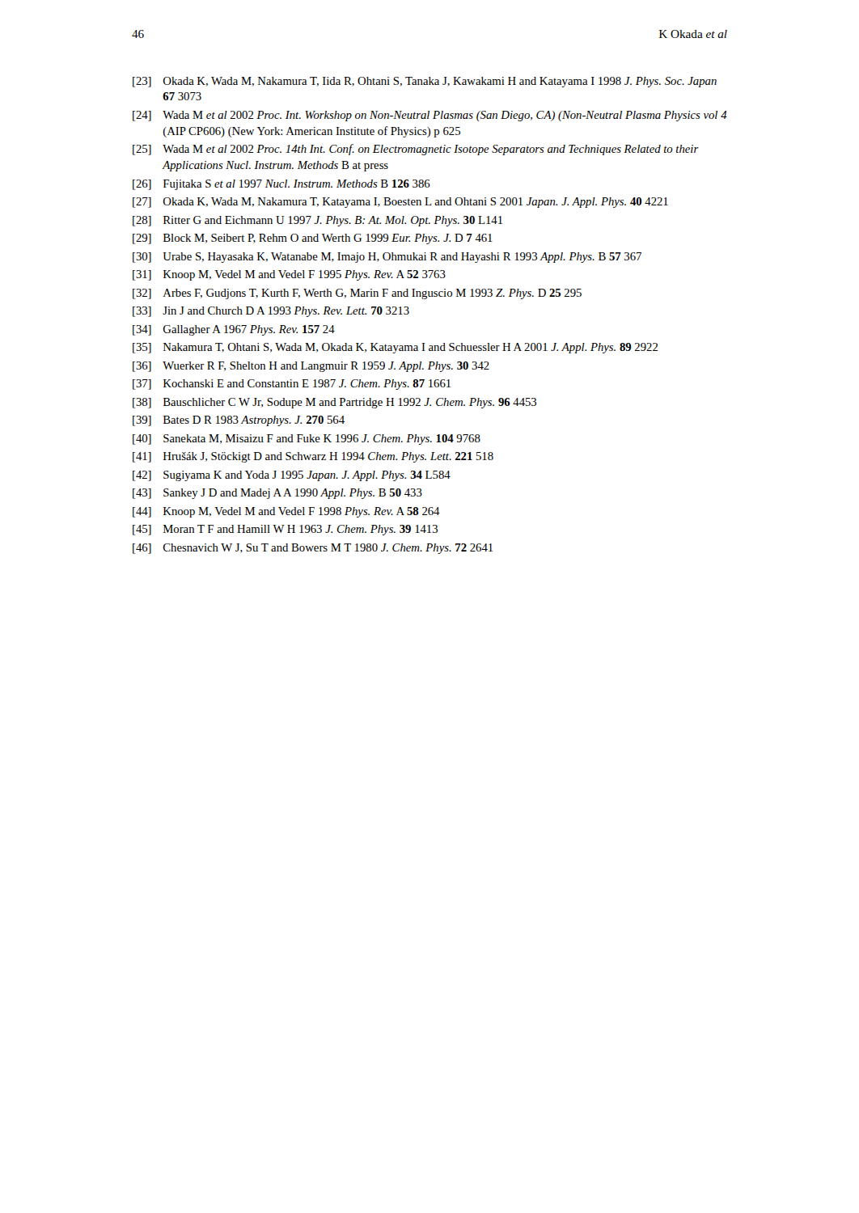46 K Okada et al
[23] Okada K, Wada M, Nakamura T, Iida R, Ohtani S, Tanaka J, Kawakami H and Katayama I 1998 J. Phys. Soc. Japan 67 3073
[24] Wada M et al 2002 Proc. Int. Workshop on Non-Neutral Plasmas (San Diego, CA) (Non-Neutral Plasma Physics vol 4 (AIP CP606) (New York: American Institute of Physics) p 625
[25] Wada M et al 2002 Proc. 14th Int. Conf. on Electromagnetic Isotope Separators and Techniques Related to their Applications Nucl. Instrum. Methods B at press
[26] Fujitaka S et al 1997 Nucl. Instrum. Methods B 126 386
[27] Okada K, Wada M, Nakamura T, Katayama I, Boesten L and Ohtani S 2001 Japan. J. Appl. Phys. 40 4221
[28] Ritter G and Eichmann U 1997 J. Phys. B: At. Mol. Opt. Phys. 30 L141
[29] Block M, Seibert P, Rehm O and Werth G 1999 Eur. Phys. J. D 7 461
[30] Urabe S, Hayasaka K, Watanabe M, Imajo H, Ohmukai R and Hayashi R 1993 Appl. Phys. B 57 367
[31] Knoop M, Vedel M and Vedel F 1995 Phys. Rev. A 52 3763
[32] Arbes F, Gudjons T, Kurth F, Werth G, Marin F and Inguscio M 1993 Z. Phys. D 25 295
[33] Jin J and Church D A 1993 Phys. Rev. Lett. 70 3213
[34] Gallagher A 1967 Phys. Rev. 157 24
[35] Nakamura T, Ohtani S, Wada M, Okada K, Katayama I and Schuessler H A 2001 J. Appl. Phys. 89 2922
[36] Wuerker R F, Shelton H and Langmuir R 1959 J. Appl. Phys. 30 342
[37] Kochanski E and Constantin E 1987 J. Chem. Phys. 87 1661
[38] Bauschlicher C W Jr, Sodupe M and Partridge H 1992 J. Chem. Phys. 96 4453
[39] Bates D R 1983 Astrophys. J. 270 564
[40] Sanekata M, Misaizu F and Fuke K 1996 J. Chem. Phys. 104 9768
[41] Hrušák J, Stöckigt D and Schwarz H 1994 Chem. Phys. Lett. 221 518
[42] Sugiyama K and Yoda J 1995 Japan. J. Appl. Phys. 34 L584
[43] Sankey J D and Madej A A 1990 Appl. Phys. B 50 433
[44] Knoop M, Vedel M and Vedel F 1998 Phys. Rev. A 58 264
[45] Moran T F and Hamill W H 1963 J. Chem. Phys. 39 1413
[46] Chesnavich W J, Su T and Bowers M T 1980 J. Chem. Phys. 72 2641